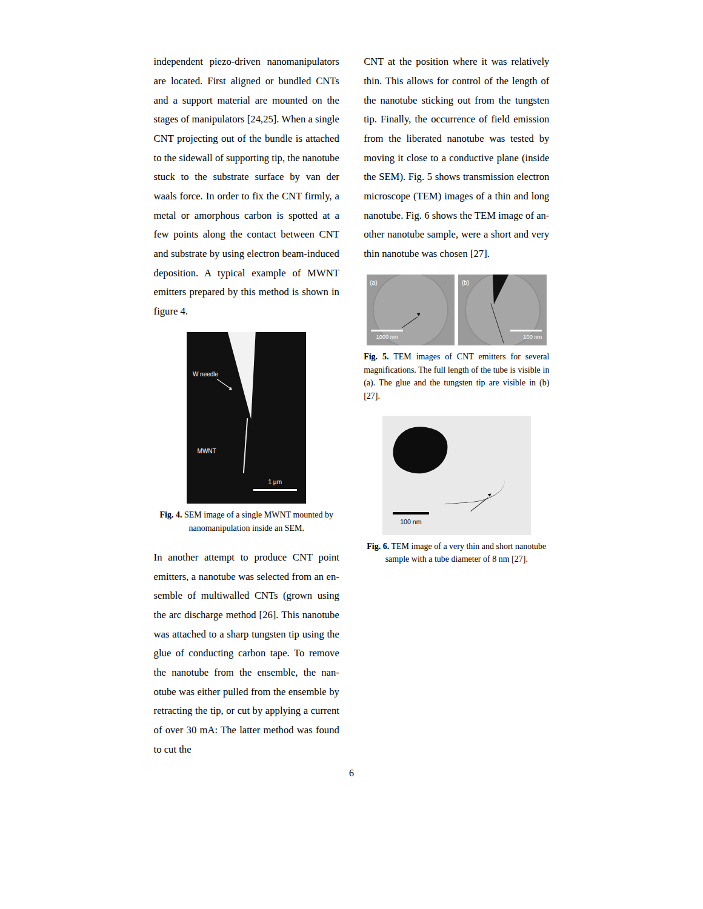independent piezo-driven nanomanipulators are located. First aligned or bundled CNTs and a support material are mounted on the stages of manipulators [24,25]. When a single CNT projecting out of the bundle is attached to the sidewall of supporting tip, the nanotube stuck to the substrate surface by van der waals force. In order to fix the CNT firmly, a metal or amorphous carbon is spotted at a few points along the contact between CNT and substrate by using electron beam-induced deposition. A typical example of MWNT emitters prepared by this method is shown in figure 4.
W needle
MWNT
1 µm
Fig. 4. SEM image of a single MWNT mounted by nanomanipulation inside an SEM.
In another attempt to produce CNT point emitters, a nanotube was selected from an ensemble of multiwalled CNTs (grown using the arc discharge method [26]. This nanotube was attached to a sharp tungsten tip using the glue of conducting carbon tape. To remove the nanotube from the ensemble, the nanotube was either pulled from the ensemble by retracting the tip, or cut by applying a current of over 30 mA: The latter method was found to cut the
CNT at the position where it was relatively thin. This allows for control of the length of the nanotube sticking out from the tungsten tip. Finally, the occurrence of field emission from the liberated nanotube was tested by moving it close to a conductive plane (inside the SEM). Fig. 5 shows transmission electron microscope (TEM) images of a thin and long nanotube. Fig. 6 shows the TEM image of another nanotube sample, were a short and very thin nanotube was chosen [27].
(a)
1000 nm
(b)
100 nm
Fig. 5. TEM images of CNT emitters for several magnifications. The full length of the tube is visible in (a). The glue and the tungsten tip are visible in (b) [27].
100 nm
Fig. 6. TEM image of a very thin and short nanotube sample with a tube diameter of 8 nm [27].
6